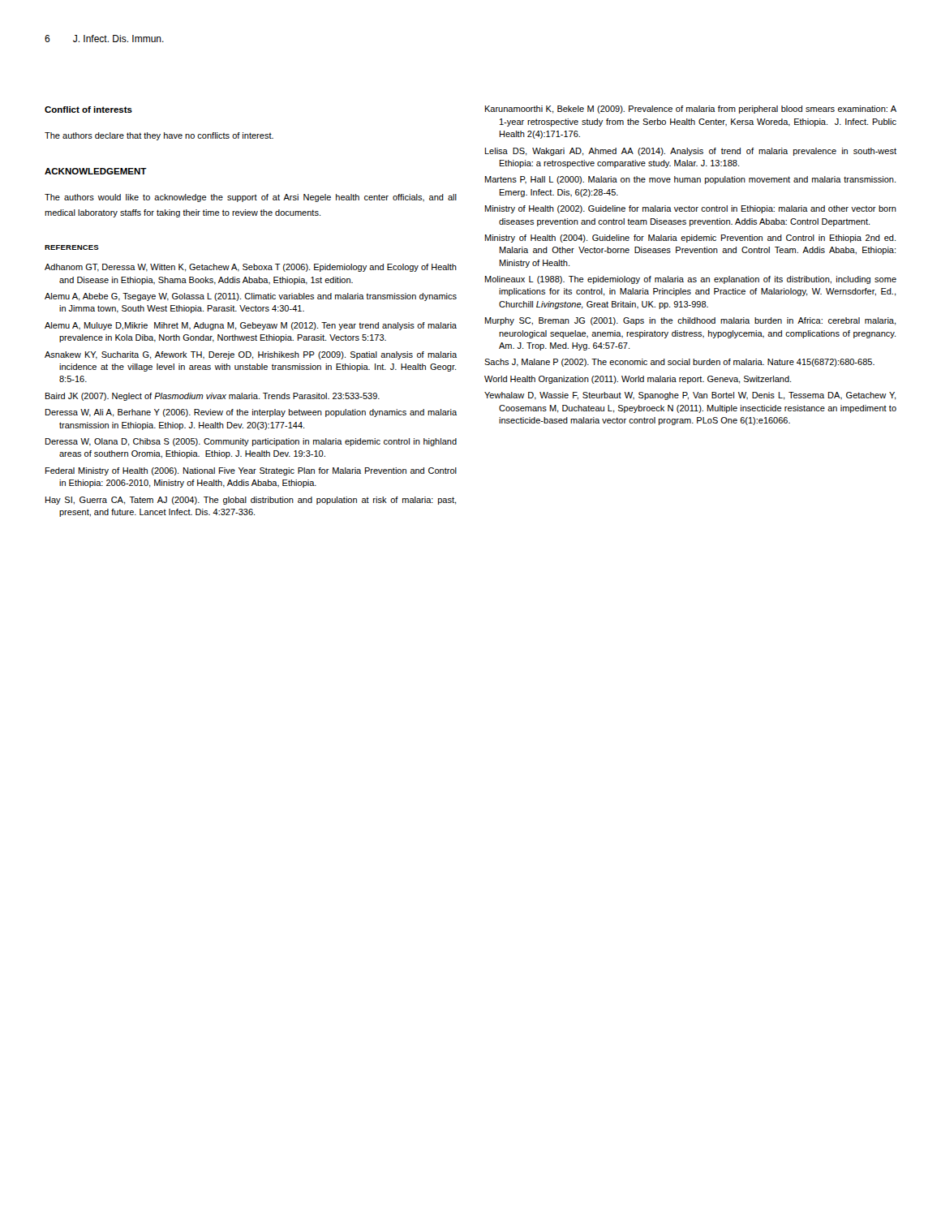6 J. Infect. Dis. Immun.
Conflict of interests
The authors declare that they have no conflicts of interest.
Acknowledgement
The authors would like to acknowledge the support of at Arsi Negele health center officials, and all medical laboratory staffs for taking their time to review the documents.
REFERENCES
Adhanom GT, Deressa W, Witten K, Getachew A, Seboxa T (2006). Epidemiology and Ecology of Health and Disease in Ethiopia, Shama Books, Addis Ababa, Ethiopia, 1st edition.
Alemu A, Abebe G, Tsegaye W, Golassa L (2011). Climatic variables and malaria transmission dynamics in Jimma town, South West Ethiopia. Parasit. Vectors 4:30-41.
Alemu A, Muluye D,Mikrie Mihret M, Adugna M, Gebeyaw M (2012). Ten year trend analysis of malaria prevalence in Kola Diba, North Gondar, Northwest Ethiopia. Parasit. Vectors 5:173.
Asnakew KY, Sucharita G, Afework TH, Dereje OD, Hrishikesh PP (2009). Spatial analysis of malaria incidence at the village level in areas with unstable transmission in Ethiopia. Int. J. Health Geogr. 8:5-16.
Baird JK (2007). Neglect of Plasmodium vivax malaria. Trends Parasitol. 23:533-539.
Deressa W, Ali A, Berhane Y (2006). Review of the interplay between population dynamics and malaria transmission in Ethiopia. Ethiop. J. Health Dev. 20(3):177-144.
Deressa W, Olana D, Chibsa S (2005). Community participation in malaria epidemic control in highland areas of southern Oromia, Ethiopia. Ethiop. J. Health Dev. 19:3-10.
Federal Ministry of Health (2006). National Five Year Strategic Plan for Malaria Prevention and Control in Ethiopia: 2006-2010, Ministry of Health, Addis Ababa, Ethiopia.
Hay SI, Guerra CA, Tatem AJ (2004). The global distribution and population at risk of malaria: past, present, and future. Lancet Infect. Dis. 4:327-336.
Karunamoorthi K, Bekele M (2009). Prevalence of malaria from peripheral blood smears examination: A 1-year retrospective study from the Serbo Health Center, Kersa Woreda, Ethiopia. J. Infect. Public Health 2(4):171-176.
Lelisa DS, Wakgari AD, Ahmed AA (2014). Analysis of trend of malaria prevalence in south-west Ethiopia: a retrospective comparative study. Malar. J. 13:188.
Martens P, Hall L (2000). Malaria on the move human population movement and malaria transmission. Emerg. Infect. Dis, 6(2):28-45.
Ministry of Health (2002). Guideline for malaria vector control in Ethiopia: malaria and other vector born diseases prevention and control team Diseases prevention. Addis Ababa: Control Department.
Ministry of Health (2004). Guideline for Malaria epidemic Prevention and Control in Ethiopia 2nd ed. Malaria and Other Vector-borne Diseases Prevention and Control Team. Addis Ababa, Ethiopia: Ministry of Health.
Molineaux L (1988). The epidemiology of malaria as an explanation of its distribution, including some implications for its control, in Malaria Principles and Practice of Malariology, W. Wernsdorfer, Ed., Churchill Livingstone, Great Britain, UK. pp. 913-998.
Murphy SC, Breman JG (2001). Gaps in the childhood malaria burden in Africa: cerebral malaria, neurological sequelae, anemia, respiratory distress, hypoglycemia, and complications of pregnancy. Am. J. Trop. Med. Hyg. 64:57-67.
Sachs J, Malane P (2002). The economic and social burden of malaria. Nature 415(6872):680-685.
World Health Organization (2011). World malaria report. Geneva, Switzerland.
Yewhalaw D, Wassie F, Steurbaut W, Spanoghe P, Van Bortel W, Denis L, Tessema DA, Getachew Y, Coosemans M, Duchateau L, Speybroeck N (2011). Multiple insecticide resistance an impediment to insecticide-based malaria vector control program. PLoS One 6(1):e16066.